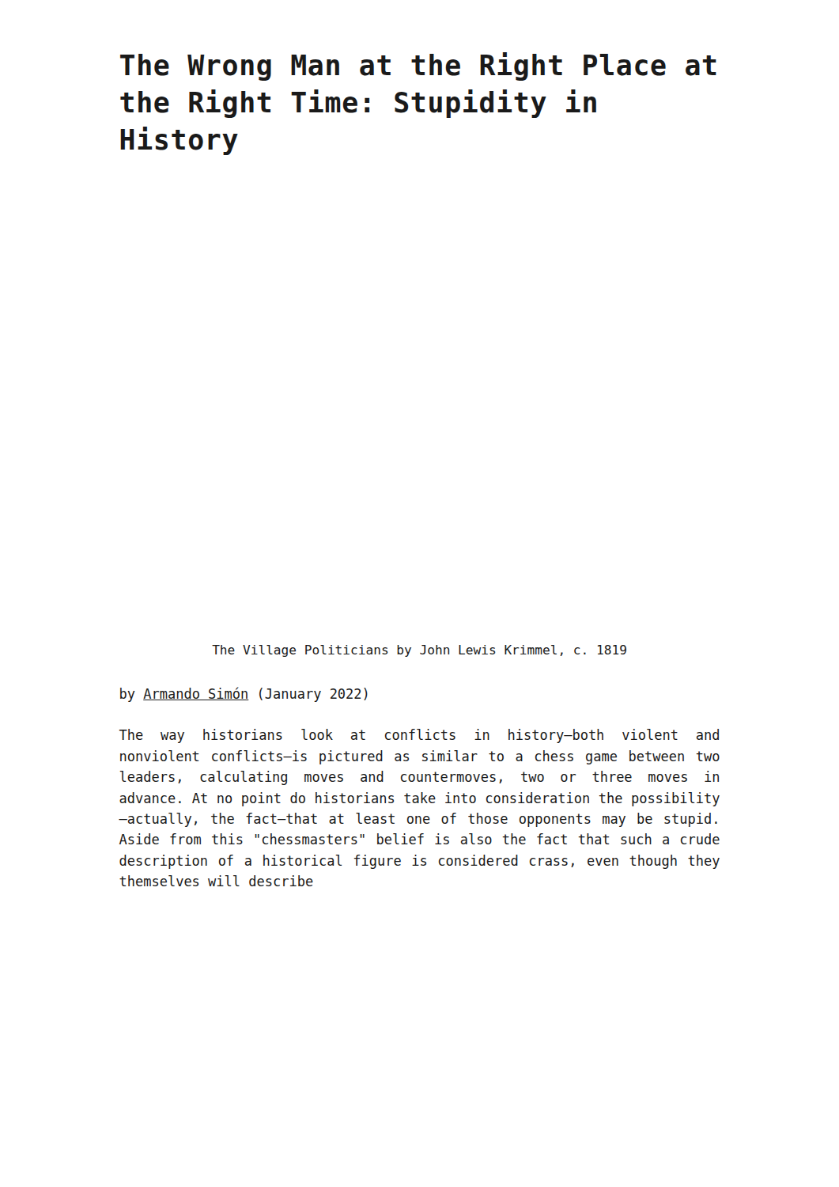The Wrong Man at the Right Place at the Right Time: Stupidity in History
The Village Politicians by John Lewis Krimmel, c. 1819
by Armando Simón (January 2022)
The way historians look at conflicts in history—both violent and nonviolent conflicts—is pictured as similar to a chess game between two leaders, calculating moves and countermoves, two or three moves in advance. At no point do historians take into consideration the possibility—actually, the fact—that at least one of those opponents may be stupid. Aside from this "chessmasters" belief is also the fact that such a crude description of a historical figure is considered crass, even though they themselves will describe